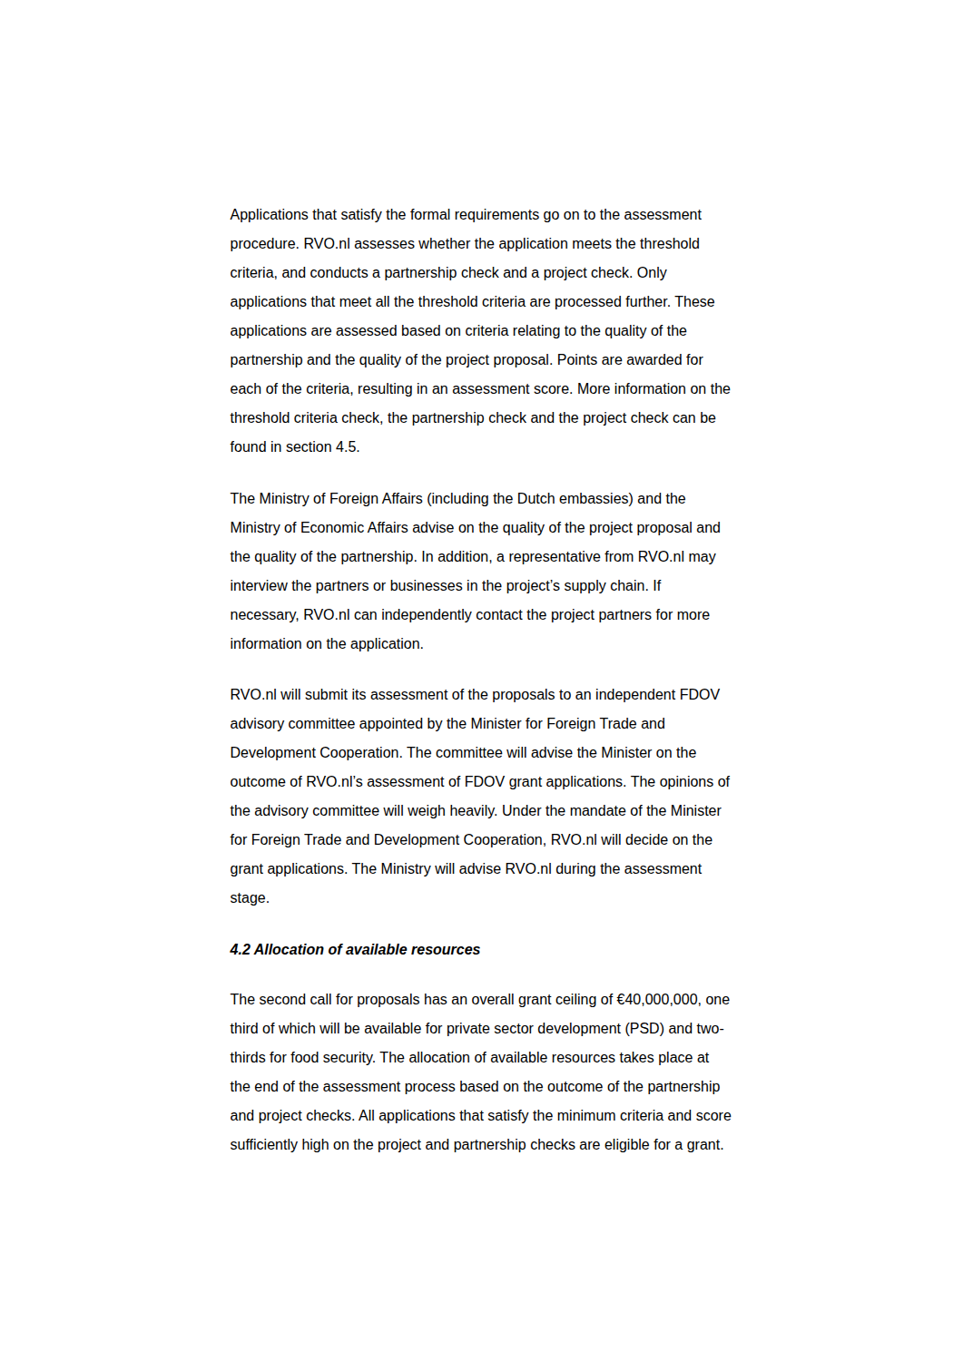Applications that satisfy the formal requirements go on to the assessment procedure. RVO.nl assesses whether the application meets the threshold criteria, and conducts a partnership check and a project check. Only applications that meet all the threshold criteria are processed further. These applications are assessed based on criteria relating to the quality of the partnership and the quality of the project proposal. Points are awarded for each of the criteria, resulting in an assessment score. More information on the threshold criteria check, the partnership check and the project check can be found in section 4.5.
The Ministry of Foreign Affairs (including the Dutch embassies) and the Ministry of Economic Affairs advise on the quality of the project proposal and the quality of the partnership. In addition, a representative from RVO.nl may interview the partners or businesses in the project’s supply chain. If necessary, RVO.nl can independently contact the project partners for more information on the application.
RVO.nl will submit its assessment of the proposals to an independent FDOV advisory committee appointed by the Minister for Foreign Trade and Development Cooperation. The committee will advise the Minister on the outcome of RVO.nl’s assessment of FDOV grant applications. The opinions of the advisory committee will weigh heavily. Under the mandate of the Minister for Foreign Trade and Development Cooperation, RVO.nl will decide on the grant applications. The Ministry will advise RVO.nl during the assessment stage.
4.2 Allocation of available resources
The second call for proposals has an overall grant ceiling of €40,000,000, one third of which will be available for private sector development (PSD) and two-thirds for food security. The allocation of available resources takes place at the end of the assessment process based on the outcome of the partnership and project checks. All applications that satisfy the minimum criteria and score sufficiently high on the project and partnership checks are eligible for a grant.